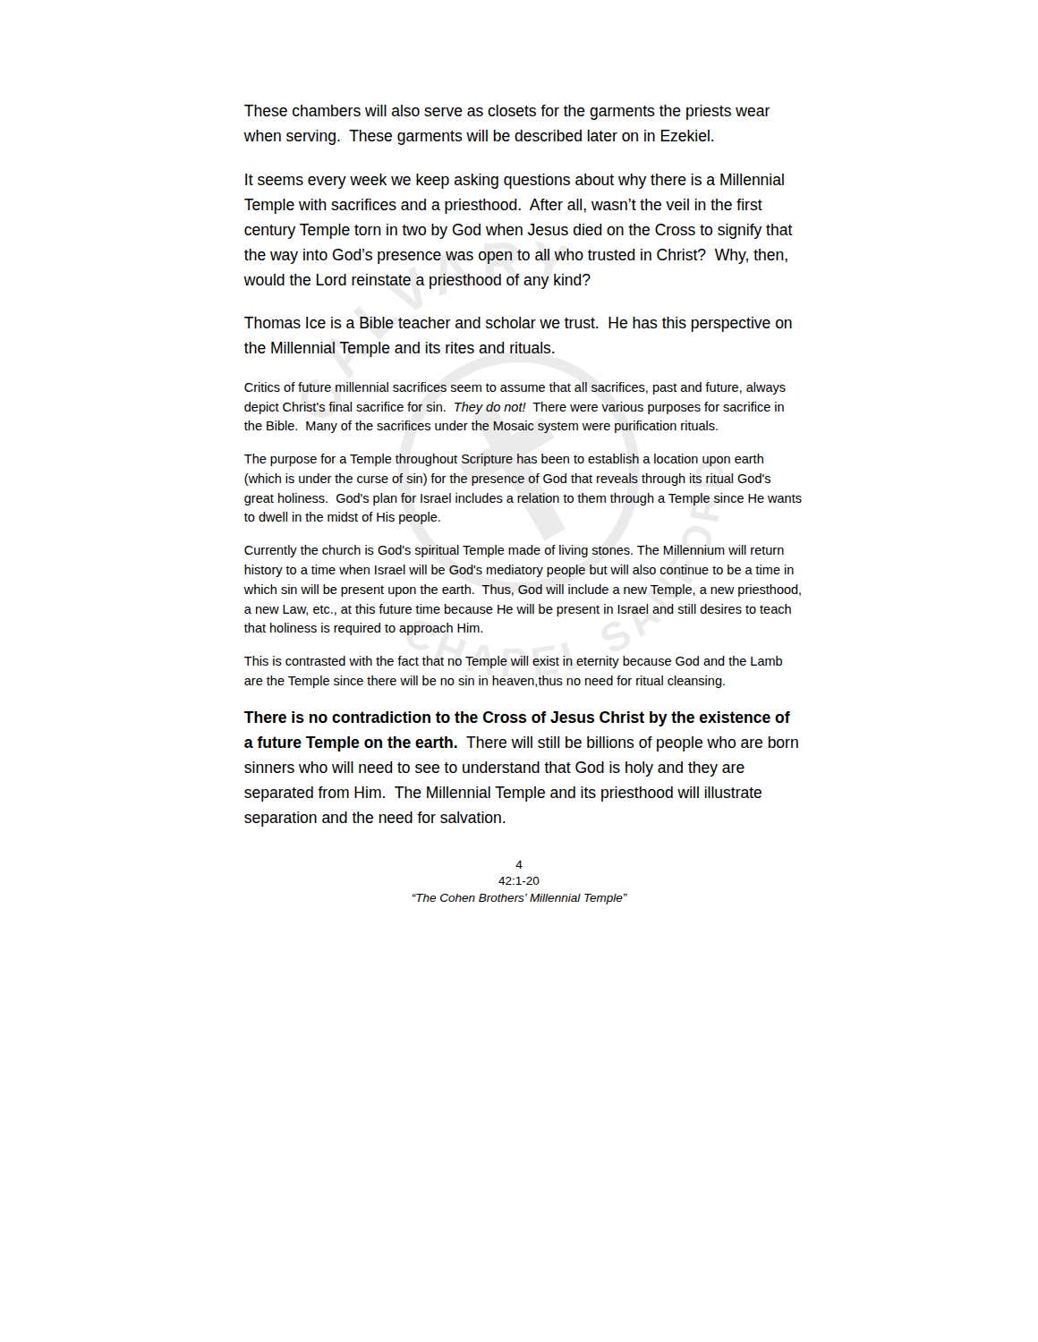CALVARY CHAPEL SANFORD
These chambers will also serve as closets for the garments the priests wear when serving. These garments will be described later on in Ezekiel.
It seems every week we keep asking questions about why there is a Millennial Temple with sacrifices and a priesthood. After all, wasn’t the veil in the first century Temple torn in two by God when Jesus died on the Cross to signify that the way into God’s presence was open to all who trusted in Christ? Why, then, would the Lord reinstate a priesthood of any kind?
Thomas Ice is a Bible teacher and scholar we trust. He has this perspective on the Millennial Temple and its rites and rituals.
Critics of future millennial sacrifices seem to assume that all sacrifices, past and future, always depict Christ's final sacrifice for sin. They do not! There were various purposes for sacrifice in the Bible. Many of the sacrifices under the Mosaic system were purification rituals.
The purpose for a Temple throughout Scripture has been to establish a location upon earth (which is under the curse of sin) for the presence of God that reveals through its ritual God's great holiness. God's plan for Israel includes a relation to them through a Temple since He wants to dwell in the midst of His people.
Currently the church is God's spiritual Temple made of living stones. The Millennium will return history to a time when Israel will be God's mediatory people but will also continue to be a time in which sin will be present upon the earth. Thus, God will include a new Temple, a new priesthood, a new Law, etc., at this future time because He will be present in Israel and still desires to teach that holiness is required to approach Him.
This is contrasted with the fact that no Temple will exist in eternity because God and the Lamb are the Temple since there will be no sin in heaven,thus no need for ritual cleansing.
There is no contradiction to the Cross of Jesus Christ by the existence of a future Temple on the earth. There will still be billions of people who are born sinners who will need to see to understand that God is holy and they are separated from Him. The Millennial Temple and its priesthood will illustrate separation and the need for salvation.
4
42:1-20
“The Cohen Brothers’ Millennial Temple”